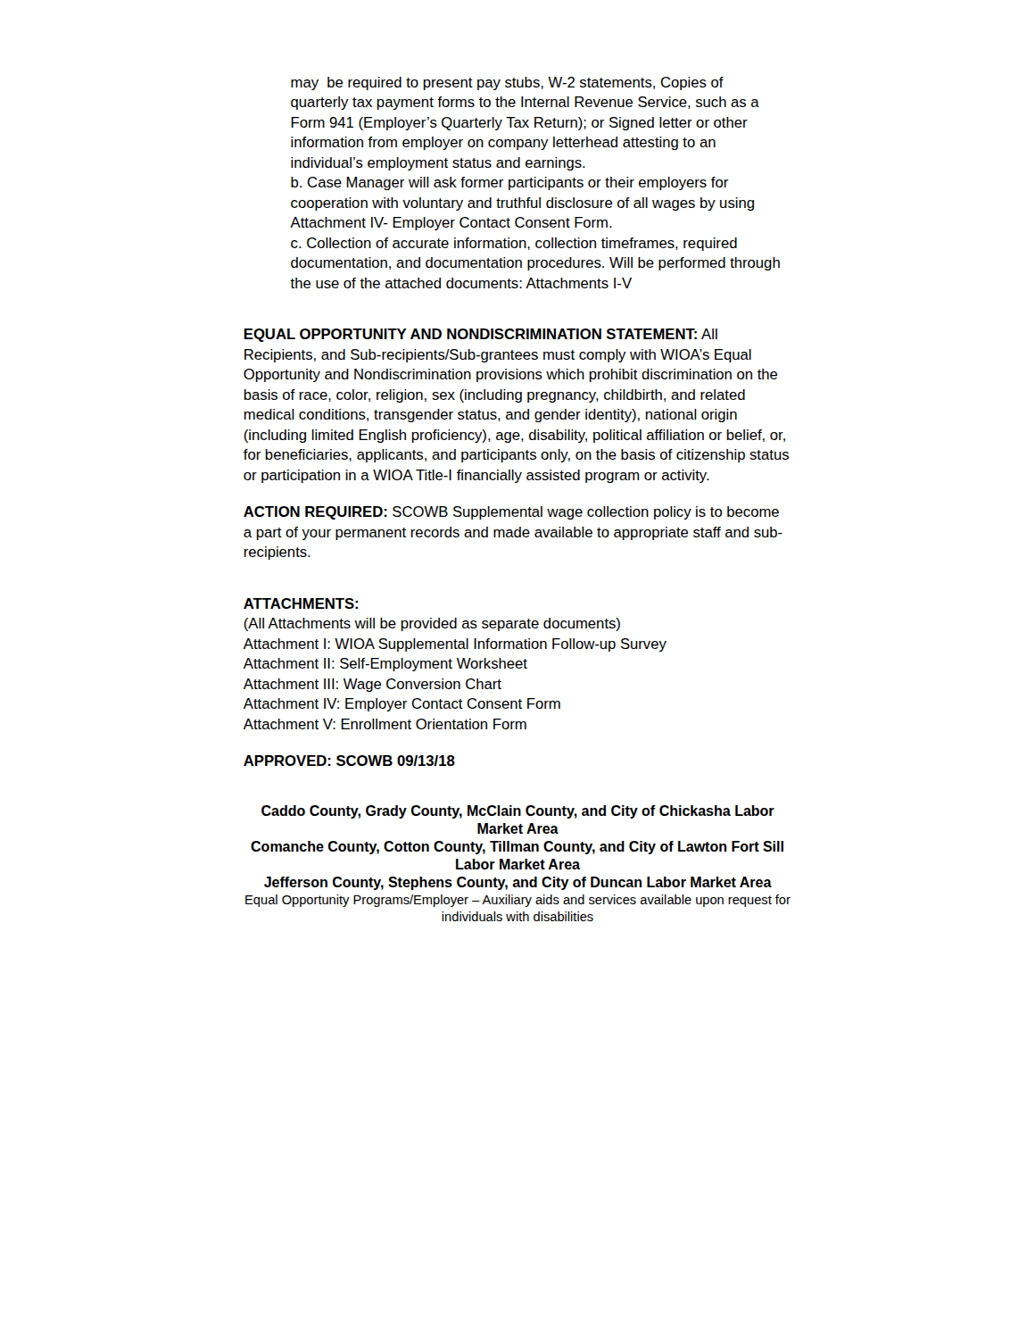may be required to present pay stubs, W-2 statements, Copies of quarterly tax payment forms to the Internal Revenue Service, such as a Form 941 (Employer’s Quarterly Tax Return); or Signed letter or other information from employer on company letterhead attesting to an individual’s employment status and earnings.
b. Case Manager will ask former participants or their employers for cooperation with voluntary and truthful disclosure of all wages by using Attachment IV- Employer Contact Consent Form.
c. Collection of accurate information, collection timeframes, required documentation, and documentation procedures. Will be performed through the use of the attached documents: Attachments I-V
EQUAL OPPORTUNITY AND NONDISCRIMINATION STATEMENT: All Recipients, and Sub-recipients/Sub-grantees must comply with WIOA’s Equal Opportunity and Nondiscrimination provisions which prohibit discrimination on the basis of race, color, religion, sex (including pregnancy, childbirth, and related medical conditions, transgender status, and gender identity), national origin (including limited English proficiency), age, disability, political affiliation or belief, or, for beneficiaries, applicants, and participants only, on the basis of citizenship status or participation in a WIOA Title-I financially assisted program or activity.
ACTION REQUIRED: SCOWB Supplemental wage collection policy is to become a part of your permanent records and made available to appropriate staff and sub-recipients.
ATTACHMENTS:
(All Attachments will be provided as separate documents)
Attachment I: WIOA Supplemental Information Follow-up Survey
Attachment II: Self-Employment Worksheet
Attachment III: Wage Conversion Chart
Attachment IV: Employer Contact Consent Form
Attachment V: Enrollment Orientation Form
APPROVED: SCOWB 09/13/18
Caddo County, Grady County, McClain County, and City of Chickasha Labor Market Area
Comanche County, Cotton County, Tillman County, and City of Lawton Fort Sill Labor Market Area
Jefferson County, Stephens County, and City of Duncan Labor Market Area
Equal Opportunity Programs/Employer – Auxiliary aids and services available upon request for individuals with disabilities